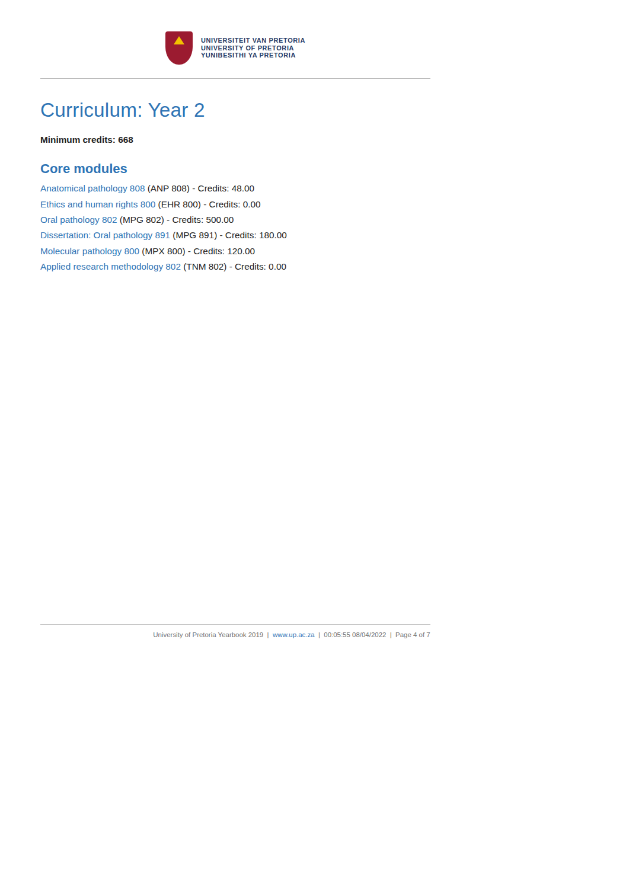Universiteit van Pretoria
University of Pretoria
Yunibesithi ya Pretoria
Curriculum: Year 2
Minimum credits: 668
Core modules
Anatomical pathology 808 (ANP 808) - Credits: 48.00
Ethics and human rights 800 (EHR 800) - Credits: 0.00
Oral pathology 802 (MPG 802) - Credits: 500.00
Dissertation: Oral pathology 891 (MPG 891) - Credits: 180.00
Molecular pathology 800 (MPX 800) - Credits: 120.00
Applied research methodology 802 (TNM 802) - Credits: 0.00
University of Pretoria Yearbook 2019 | www.up.ac.za | 00:05:55 08/04/2022 | Page 4 of 7